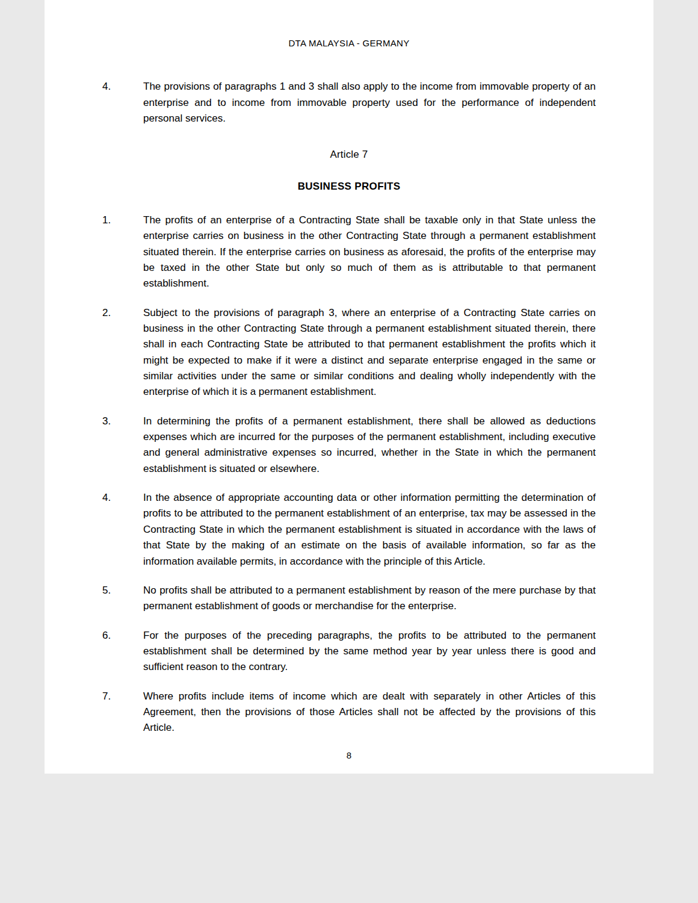DTA MALAYSIA - GERMANY
4. The provisions of paragraphs 1 and 3 shall also apply to the income from immovable property of an enterprise and to income from immovable property used for the performance of independent personal services.
Article 7
BUSINESS PROFITS
1. The profits of an enterprise of a Contracting State shall be taxable only in that State unless the enterprise carries on business in the other Contracting State through a permanent establishment situated therein. If the enterprise carries on business as aforesaid, the profits of the enterprise may be taxed in the other State but only so much of them as is attributable to that permanent establishment.
2. Subject to the provisions of paragraph 3, where an enterprise of a Contracting State carries on business in the other Contracting State through a permanent establishment situated therein, there shall in each Contracting State be attributed to that permanent establishment the profits which it might be expected to make if it were a distinct and separate enterprise engaged in the same or similar activities under the same or similar conditions and dealing wholly independently with the enterprise of which it is a permanent establishment.
3. In determining the profits of a permanent establishment, there shall be allowed as deductions expenses which are incurred for the purposes of the permanent establishment, including executive and general administrative expenses so incurred, whether in the State in which the permanent establishment is situated or elsewhere.
4. In the absence of appropriate accounting data or other information permitting the determination of profits to be attributed to the permanent establishment of an enterprise, tax may be assessed in the Contracting State in which the permanent establishment is situated in accordance with the laws of that State by the making of an estimate on the basis of available information, so far as the information available permits, in accordance with the principle of this Article.
5. No profits shall be attributed to a permanent establishment by reason of the mere purchase by that permanent establishment of goods or merchandise for the enterprise.
6. For the purposes of the preceding paragraphs, the profits to be attributed to the permanent establishment shall be determined by the same method year by year unless there is good and sufficient reason to the contrary.
7. Where profits include items of income which are dealt with separately in other Articles of this Agreement, then the provisions of those Articles shall not be affected by the provisions of this Article.
8